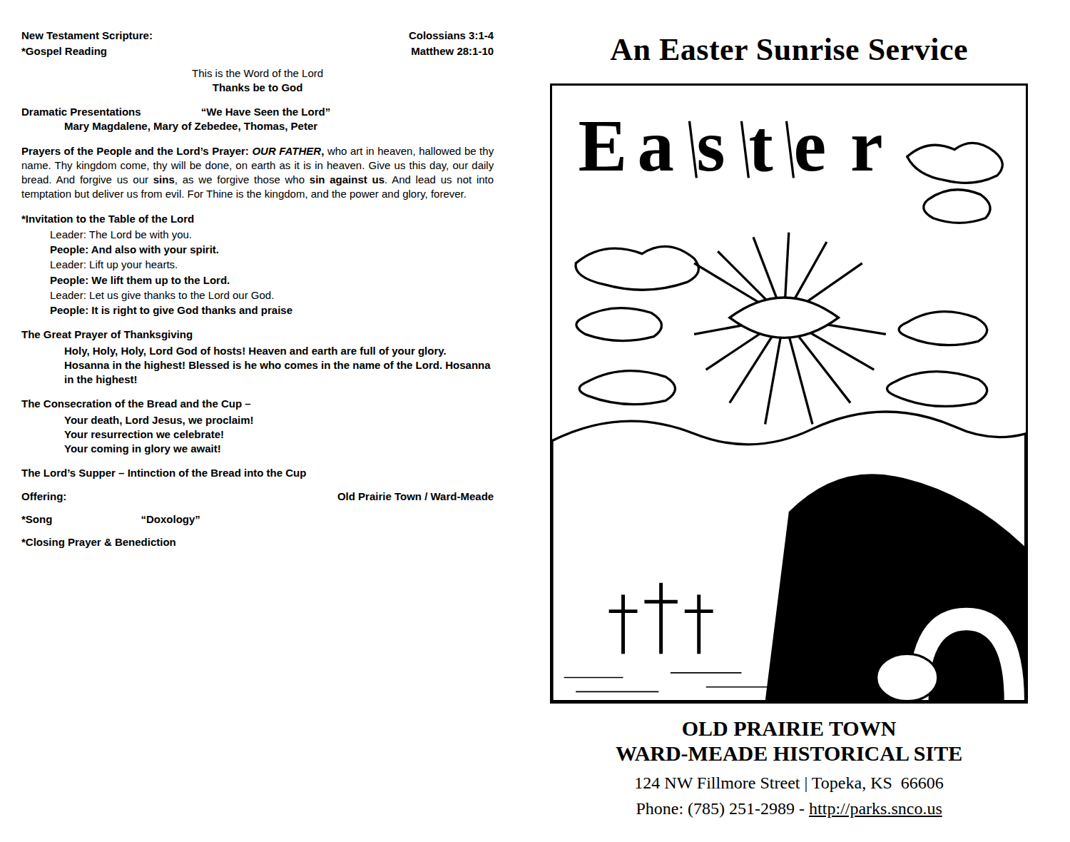New Testament Scripture: Colossians 3:1-4
*Gospel Reading Matthew 28:1-10
This is the Word of the Lord
Thanks be to God
Dramatic Presentations “We Have Seen the Lord” Mary Magdalene, Mary of Zebedee, Thomas, Peter
Prayers of the People and the Lord’s Prayer: OUR FATHER, who art in heaven, hallowed be thy name. Thy kingdom come, thy will be done, on earth as it is in heaven. Give us this day, our daily bread. And forgive us our sins, as we forgive those who sin against us. And lead us not into temptation but deliver us from evil. For Thine is the kingdom, and the power and glory, forever.
*Invitation to the Table of the Lord
Leader: The Lord be with you.
People: And also with your spirit.
Leader: Lift up your hearts.
People: We lift them up to the Lord.
Leader: Let us give thanks to the Lord our God.
People: It is right to give God thanks and praise
The Great Prayer of Thanksgiving
Holy, Holy, Holy, Lord God of hosts! Heaven and earth are full of your glory. Hosanna in the highest! Blessed is he who comes in the name of the Lord. Hosanna in the highest!
The Consecration of the Bread and the Cup –
Your death, Lord Jesus, we proclaim!
Your resurrection we celebrate!
Your coming in glory we await!
The Lord’s Supper – Intinction of the Bread into the Cup
Offering: Old Prairie Town / Ward-Meade
*Song “Doxology”
*Closing Prayer & Benediction
An Easter Sunrise Service
E a s t e r
OLD PRAIRIE TOWN
WARD-MEADE HISTORICAL SITE
124 NW Fillmore Street | Topeka, KS 66606
Phone: (785) 251-2989 - http://parks.snco.us